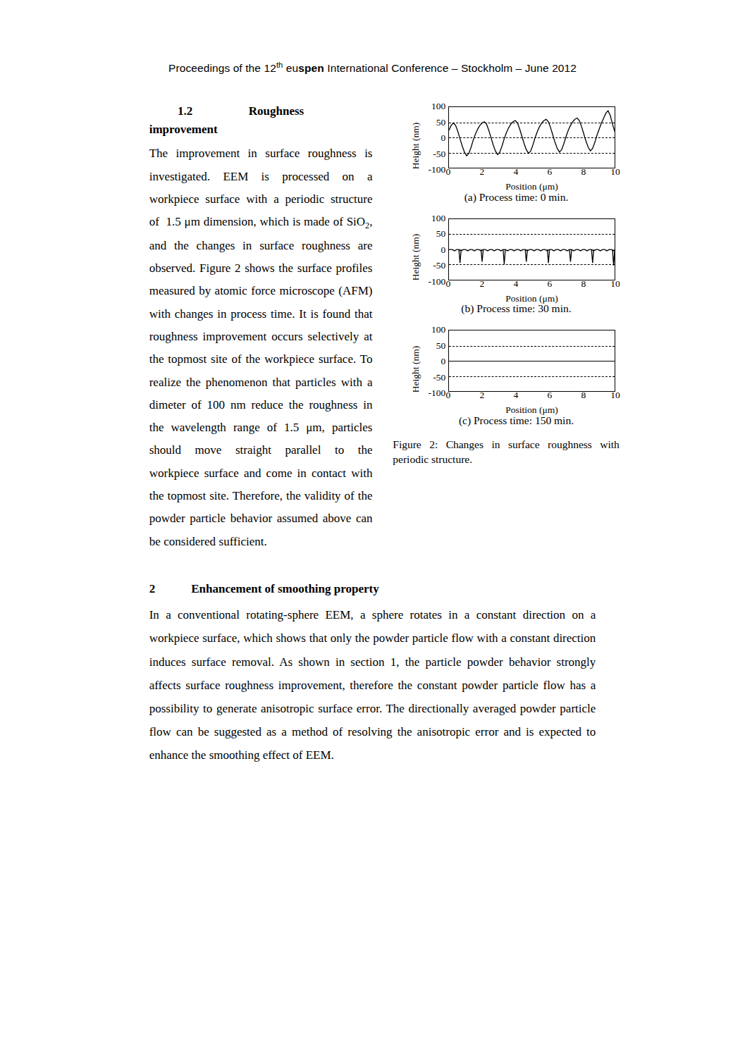Proceedings of the 12th eu spen International Conference – Stockholm – June 2012
1.2 Roughness improvement
The improvement in surface roughness is investigated. EEM is processed on a workpiece surface with a periodic structure of 1.5 μm dimension, which is made of SiO2, and the changes in surface roughness are observed. Figure 2 shows the surface profiles measured by atomic force microscope (AFM) with changes in process time. It is found that roughness improvement occurs selectively at the topmost site of the workpiece surface. To realize the phenomenon that particles with a dimeter of 100 nm reduce the roughness in the wavelength range of 1.5 μm, particles should move straight parallel to the workpiece surface and come in contact with the topmost site. Therefore, the validity of the powder particle behavior assumed above can be considered sufficient.
Height (nm)
100
50
0
-50
-100
0
2
4
6
8
10
Position (μm)
(a) Process time: 0 min.
Height (nm)
100
50
0
-50
-100
0
2
4
6
8
10
Position (μm)
(b) Process time: 30 min.
Height (nm)
100
50
0
-50
-100
0
2
4
6
8
10
Position (μm)
(c) Process time: 150 min.
Figure 2: Changes in surface roughness with periodic structure.
2 Enhancement of smoothing property
In a conventional rotating-sphere EEM, a sphere rotates in a constant direction on a workpiece surface, which shows that only the powder particle flow with a constant direction induces surface removal. As shown in section 1, the particle powder behavior strongly affects surface roughness improvement, therefore the constant powder particle flow has a possibility to generate anisotropic surface error. The directionally averaged powder particle flow can be suggested as a method of resolving the anisotropic error and is expected to enhance the smoothing effect of EEM.